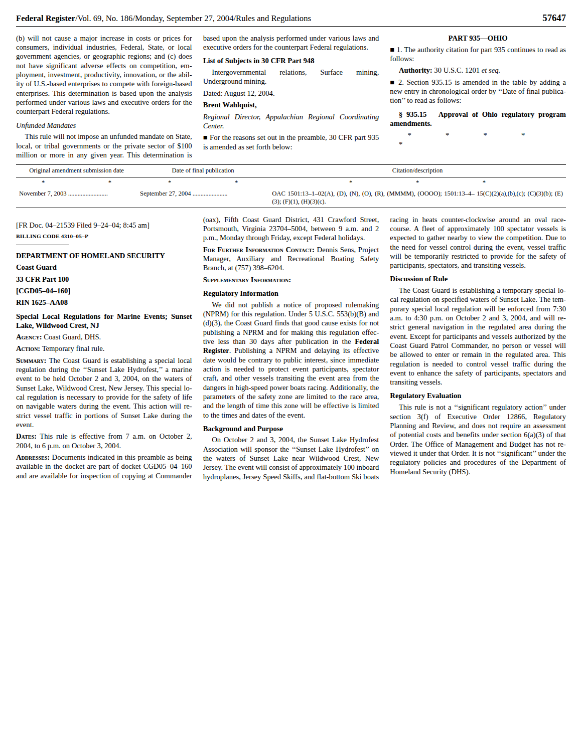Federal Register/Vol. 69, No. 186/Monday, September 27, 2004/Rules and Regulations
57647
(b) will not cause a major increase in costs or prices for consumers, individual industries, Federal, State, or local government agencies, or geographic regions; and (c) does not have significant adverse effects on competition, employment, investment, productivity, innovation, or the ability of U.S.-based enterprises to compete with foreign-based enterprises. This determination is based upon the analysis performed under various laws and executive orders for the counterpart Federal regulations.
Unfunded Mandates
This rule will not impose an unfunded mandate on State, local, or tribal governments or the private sector of $100 million or more in any given year. This determination is based upon the analysis performed under various laws and executive orders for the counterpart Federal regulations.
List of Subjects in 30 CFR Part 948
Intergovernmental relations, Surface mining, Underground mining.
Dated: August 12, 2004.
Brent Wahlquist,
Regional Director, Appalachian Regional Coordinating Center.
For the reasons set out in the preamble, 30 CFR part 935 is amended as set forth below:
PART 935—OHIO
1. The authority citation for part 935 continues to read as follows:
Authority: 30 U.S.C. 1201 et seq.
2. Section 935.15 is amended in the table by adding a new entry in chronological order by ‘‘Date of final publication’’ to read as follows:
§ 935.15 Approval of Ohio regulatory program amendments.
* * * * *
| Original amendment submission date | Date of final publication | Citation/description |
| --- | --- | --- |
| * * | * * | * * * |
| November 7, 2003 ......................... | September 27, 2004 ...................... | OAC 1501:13–1–02(A), (D), (N), (O), (R), (MMMM), (OOOO); 1501:13–4– 15(C)(2)(a),(b),(c); (C)(3)(b); (E)(3); (F)(1), (H)(3)(c). |
[FR Doc. 04–21539 Filed 9–24–04; 8:45 am]
BILLING CODE 4310–05–P
DEPARTMENT OF HOMELAND SECURITY
Coast Guard
33 CFR Part 100
[CGD05–04–160]
RIN 1625–AA08
Special Local Regulations for Marine Events; Sunset Lake, Wildwood Crest, NJ
Agency: Coast Guard, DHS.
Action: Temporary final rule.
Summary: The Coast Guard is establishing a special local regulation during the ‘‘Sunset Lake Hydrofest,’’ a marine event to be held October 2 and 3, 2004, on the waters of Sunset Lake, Wildwood Crest, New Jersey. This special local regulation is necessary to provide for the safety of life on navigable waters during the event. This action will restrict vessel traffic in portions of Sunset Lake during the event.
Dates: This rule is effective from 7 a.m. on October 2, 2004, to 6 p.m. on October 3, 2004.
Addresses: Documents indicated in this preamble as being available in the docket are part of docket CGD05–04–160 and are available for inspection of copying at Commander (oax), Fifth Coast Guard District, 431 Crawford Street, Portsmouth, Virginia 23704–5004, between 9 a.m. and 2 p.m., Monday through Friday, except Federal holidays.
For Further Information Contact: Dennis Sens, Project Manager, Auxiliary and Recreational Boating Safety Branch, at (757) 398–6204.
Supplementary Information:
Regulatory Information
We did not publish a notice of proposed rulemaking (NPRM) for this regulation. Under 5 U.S.C. 553(b)(B) and (d)(3), the Coast Guard finds that good cause exists for not publishing a NPRM and for making this regulation effective less than 30 days after publication in the Federal Register. Publishing a NPRM and delaying its effective date would be contrary to public interest, since immediate action is needed to protect event participants, spectator craft, and other vessels transiting the event area from the dangers in high-speed power boats racing. Additionally, the parameters of the safety zone are limited to the race area, and the length of time this zone will be effective is limited to the times and dates of the event.
Background and Purpose
On October 2 and 3, 2004, the Sunset Lake Hydrofest Association will sponsor the ‘‘Sunset Lake Hydrofest’’ on the waters of Sunset Lake near Wildwood Crest, New Jersey. The event will consist of approximately 100 inboard hydroplanes, Jersey Speed Skiffs, and flat-bottom Ski boats racing in heats counter-clockwise around an oval racecourse. A fleet of approximately 100 spectator vessels is expected to gather nearby to view the competition. Due to the need for vessel control during the event, vessel traffic will be temporarily restricted to provide for the safety of participants, spectators, and transiting vessels.
Discussion of Rule
The Coast Guard is establishing a temporary special local regulation on specified waters of Sunset Lake. The temporary special local regulation will be enforced from 7:30 a.m. to 4:30 p.m. on October 2 and 3, 2004, and will restrict general navigation in the regulated area during the event. Except for participants and vessels authorized by the Coast Guard Patrol Commander, no person or vessel will be allowed to enter or remain in the regulated area. This regulation is needed to control vessel traffic during the event to enhance the safety of participants, spectators and transiting vessels.
Regulatory Evaluation
This rule is not a ‘‘significant regulatory action’’ under section 3(f) of Executive Order 12866, Regulatory Planning and Review, and does not require an assessment of potential costs and benefits under section 6(a)(3) of that Order. The Office of Management and Budget has not reviewed it under that Order. It is not ‘‘significant’’ under the regulatory policies and procedures of the Department of Homeland Security (DHS).